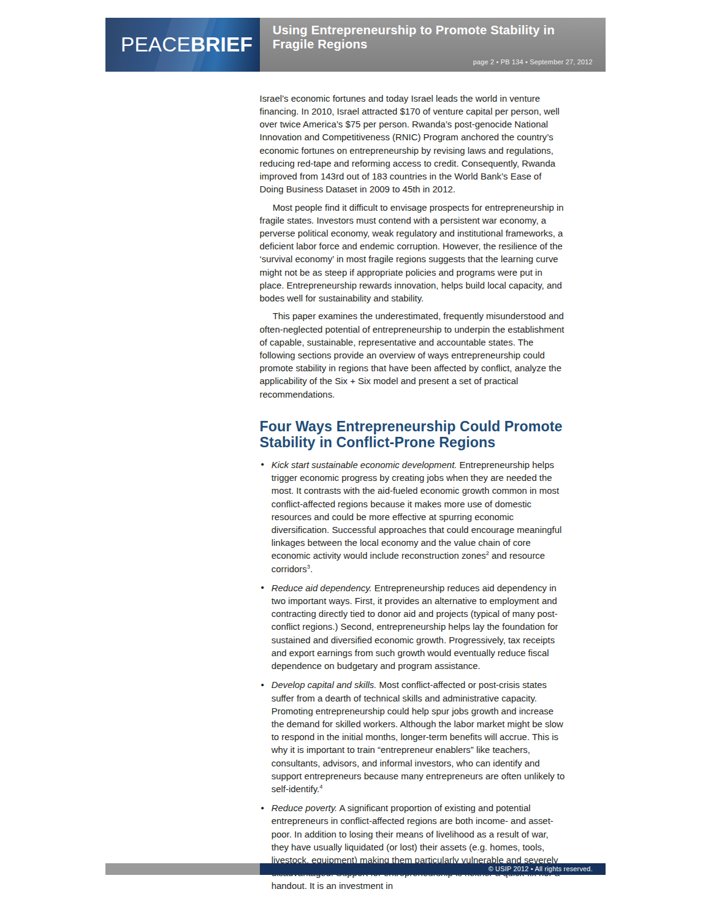PEACE BRIEF
Using Entrepreneurship to Promote Stability in Fragile Regions
page 2 • PB 134 • September 27, 2012
Israel’s economic fortunes and today Israel leads the world in venture financing. In 2010, Israel attracted $170 of venture capital per person, well over twice America’s $75 per person. Rwanda’s post-genocide National Innovation and Competitiveness (RNIC) Program anchored the country’s economic fortunes on entrepreneurship by revising laws and regulations, reducing red-tape and reforming access to credit. Consequently, Rwanda improved from 143rd out of 183 countries in the World Bank’s Ease of Doing Business Dataset in 2009 to 45th in 2012.
Most people find it difficult to envisage prospects for entrepreneurship in fragile states. Investors must contend with a persistent war economy, a perverse political economy, weak regulatory and institutional frameworks, a deficient labor force and endemic corruption. However, the resilience of the ‘survival economy’ in most fragile regions suggests that the learning curve might not be as steep if appropriate policies and programs were put in place. Entrepreneurship rewards innovation, helps build local capacity, and bodes well for sustainability and stability.
This paper examines the underestimated, frequently misunderstood and often-neglected potential of entrepreneurship to underpin the establishment of capable, sustainable, representative and accountable states. The following sections provide an overview of ways entrepreneurship could promote stability in regions that have been affected by conflict, analyze the applicability of the Six + Six model and present a set of practical recommendations.
Four Ways Entrepreneurship Could Promote Stability in Conflict-Prone Regions
Kick start sustainable economic development. Entrepreneurship helps trigger economic progress by creating jobs when they are needed the most. It contrasts with the aid-fueled economic growth common in most conflict-affected regions because it makes more use of domestic resources and could be more effective at spurring economic diversification. Successful approaches that could encourage meaningful linkages between the local economy and the value chain of core economic activity would include reconstruction zones2 and resource corridors3.
Reduce aid dependency. Entrepreneurship reduces aid dependency in two important ways. First, it provides an alternative to employment and contracting directly tied to donor aid and projects (typical of many post-conflict regions.) Second, entrepreneurship helps lay the foundation for sustained and diversified economic growth. Progressively, tax receipts and export earnings from such growth would eventually reduce fiscal dependence on budgetary and program assistance.
Develop capital and skills. Most conflict-affected or post-crisis states suffer from a dearth of technical skills and administrative capacity. Promoting entrepreneurship could help spur jobs growth and increase the demand for skilled workers. Although the labor market might be slow to respond in the initial months, longer-term benefits will accrue. This is why it is important to train “entrepreneur enablers” like teachers, consultants, advisors, and informal investors, who can identify and support entrepreneurs because many entrepreneurs are often unlikely to self-identify.4
Reduce poverty. A significant proportion of existing and potential entrepreneurs in conflict-affected regions are both income- and asset-poor. In addition to losing their means of livelihood as a result of war, they have usually liquidated (or lost) their assets (e.g. homes, tools, livestock, equipment) making them particularly vulnerable and severely disadvantaged. Support for entrepreneurship is neither a quick-fix nor a handout. It is an investment in
© USIP 2012 • All rights reserved.